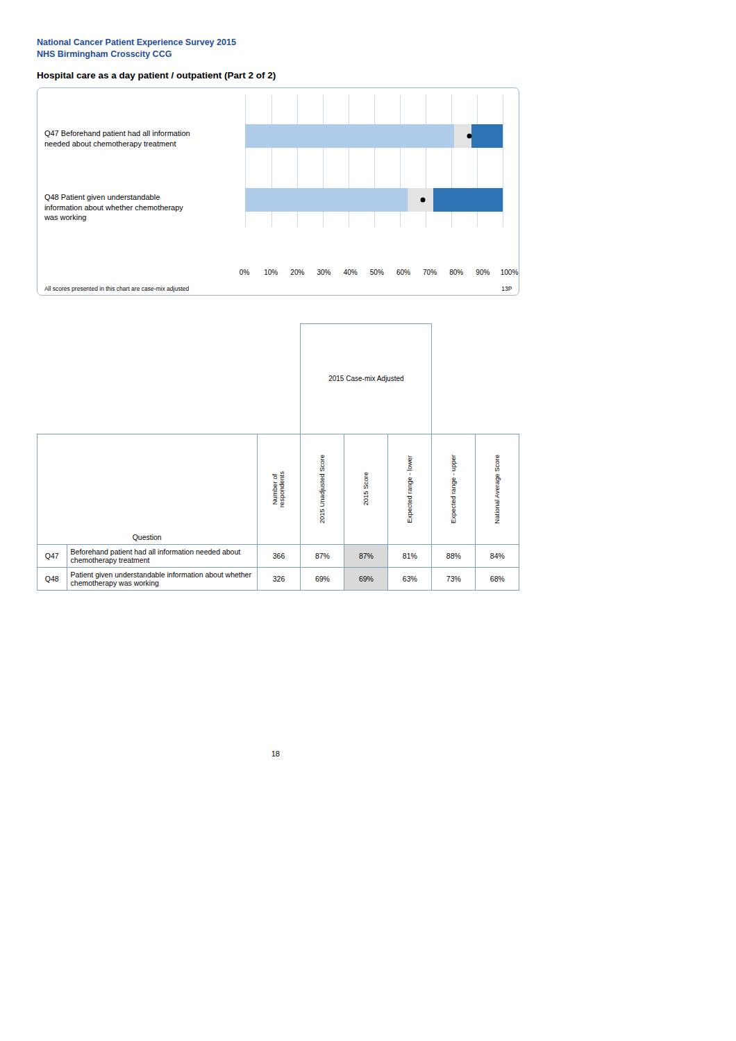National Cancer Patient Experience Survey 2015
NHS Birmingham Crosscity CCG
Hospital care as a day patient / outpatient (Part 2 of 2)
Q47 Beforehand patient had all information
needed about chemotherapy treatment
Q48 Patient given understandable
information about whether chemotherapy
was working
0% 10% 20% 30% 40% 50% 60% 70% 80% 90% 100%
All scores presented in this chart are case-mix adjusted
13P
| | | 2015 Case-mix Adjusted | |
| --- | --- | --- | --- |
| Question | Number of respondents | 2015 Unadjusted Score | 2015 Score | Expected range - lower | Expected range - upper | National Average Score |
| Q47 | Beforehand patient had all information needed about chemotherapy treatment | 366 | 87% | 87% | 81% | 88% | 84% |
| Q48 | Patient given understandable information about whether chemotherapy was working | 326 | 69% | 69% | 63% | 73% | 68% |
18